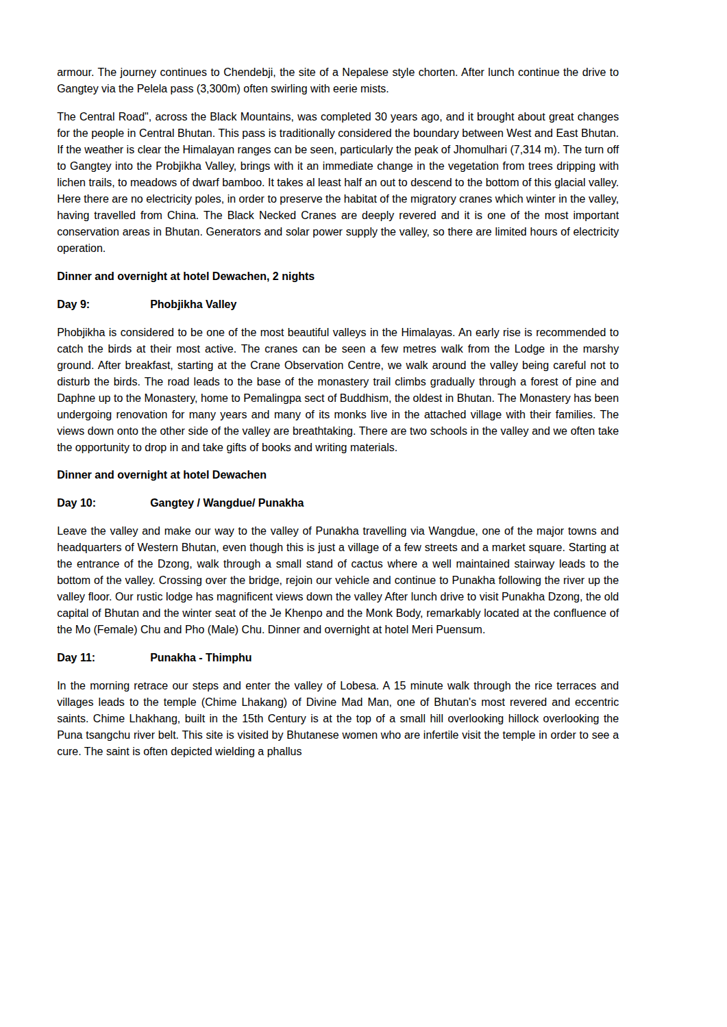armour. The journey continues to Chendebji, the site of a Nepalese style chorten. After lunch continue the drive to Gangtey via the Pelela pass (3,300m) often swirling with eerie mists.
The Central Road", across the Black Mountains, was completed 30 years ago, and it brought about great changes for the people in Central Bhutan. This pass is traditionally considered the boundary between West and East Bhutan. If the weather is clear the Himalayan ranges can be seen, particularly the peak of Jhomulhari (7,314 m). The turn off to Gangtey into the Probjikha Valley, brings with it an immediate change in the vegetation from trees dripping with lichen trails, to meadows of dwarf bamboo. It takes al least half an out to descend to the bottom of this glacial valley. Here there are no electricity poles, in order to preserve the habitat of the migratory cranes which winter in the valley, having travelled from China. The Black Necked Cranes are deeply revered and it is one of the most important conservation areas in Bhutan. Generators and solar power supply the valley, so there are limited hours of electricity operation.
Dinner and overnight at hotel Dewachen, 2 nights
Day 9: Phobjikha Valley
Phobjikha is considered to be one of the most beautiful valleys in the Himalayas. An early rise is recommended to catch the birds at their most active. The cranes can be seen a few metres walk from the Lodge in the marshy ground. After breakfast, starting at the Crane Observation Centre, we walk around the valley being careful not to disturb the birds. The road leads to the base of the monastery trail climbs gradually through a forest of pine and Daphne up to the Monastery, home to Pemalingpa sect of Buddhism, the oldest in Bhutan. The Monastery has been undergoing renovation for many years and many of its monks live in the attached village with their families. The views down onto the other side of the valley are breathtaking. There are two schools in the valley and we often take the opportunity to drop in and take gifts of books and writing materials.
Dinner and overnight at hotel Dewachen
Day 10: Gangtey / Wangdue/ Punakha
Leave the valley and make our way to the valley of Punakha travelling via Wangdue, one of the major towns and headquarters of Western Bhutan, even though this is just a village of a few streets and a market square. Starting at the entrance of the Dzong, walk through a small stand of cactus where a well maintained stairway leads to the bottom of the valley. Crossing over the bridge, rejoin our vehicle and continue to Punakha following the river up the valley floor. Our rustic lodge has magnificent views down the valley After lunch drive to visit Punakha Dzong, the old capital of Bhutan and the winter seat of the Je Khenpo and the Monk Body, remarkably located at the confluence of the Mo (Female) Chu and Pho (Male) Chu. Dinner and overnight at hotel Meri Puensum.
Day 11: Punakha - Thimphu
In the morning retrace our steps and enter the valley of Lobesa. A 15 minute walk through the rice terraces and villages leads to the temple (Chime Lhakang) of Divine Mad Man, one of Bhutan's most revered and eccentric saints. Chime Lhakhang, built in the 15th Century is at the top of a small hill overlooking hillock overlooking the Puna tsangchu river belt. This site is visited by Bhutanese women who are infertile visit the temple in order to see a cure. The saint is often depicted wielding a phallus